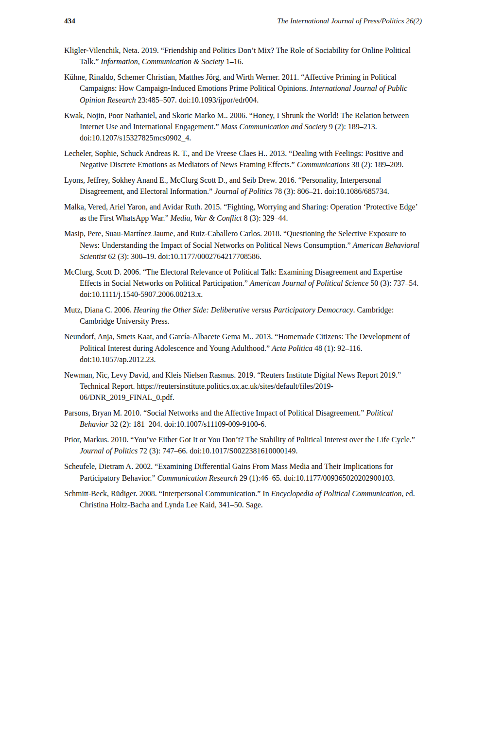434 The International Journal of Press/Politics 26(2)
Kligler-Vilenchik, Neta. 2019. “Friendship and Politics Don’t Mix? The Role of Sociability for Online Political Talk.” Information, Communication & Society 1–16.
Kühne, Rinaldo, Schemer Christian, Matthes Jörg, and Wirth Werner. 2011. “Affective Priming in Political Campaigns: How Campaign-Induced Emotions Prime Political Opinions. International Journal of Public Opinion Research 23:485–507. doi:10.1093/ijpor/edr004.
Kwak, Nojin, Poor Nathaniel, and Skoric Marko M.. 2006. “Honey, I Shrunk the World! The Relation between Internet Use and International Engagement.” Mass Communication and Society 9 (2): 189–213. doi:10.1207/s15327825mcs0902_4.
Lecheler, Sophie, Schuck Andreas R. T., and De Vreese Claes H.. 2013. “Dealing with Feelings: Positive and Negative Discrete Emotions as Mediators of News Framing Effects.” Communications 38 (2): 189–209.
Lyons, Jeffrey, Sokhey Anand E., McClurg Scott D., and Seib Drew. 2016. “Personality, Interpersonal Disagreement, and Electoral Information.” Journal of Politics 78 (3): 806–21. doi:10.1086/685734.
Malka, Vered, Ariel Yaron, and Avidar Ruth. 2015. “Fighting, Worrying and Sharing: Operation ‘Protective Edge’ as the First WhatsApp War.” Media, War & Conflict 8 (3): 329–44.
Masip, Pere, Suau-Martínez Jaume, and Ruiz-Caballero Carlos. 2018. “Questioning the Selective Exposure to News: Understanding the Impact of Social Networks on Political News Consumption.” American Behavioral Scientist 62 (3): 300–19. doi:10.1177/0002764217708586.
McClurg, Scott D. 2006. “The Electoral Relevance of Political Talk: Examining Disagreement and Expertise Effects in Social Networks on Political Participation.” American Journal of Political Science 50 (3): 737–54. doi:10.1111/j.1540-5907.2006.00213.x.
Mutz, Diana C. 2006. Hearing the Other Side: Deliberative versus Participatory Democracy. Cambridge: Cambridge University Press.
Neundorf, Anja, Smets Kaat, and García-Albacete Gema M.. 2013. “Homemade Citizens: The Development of Political Interest during Adolescence and Young Adulthood.” Acta Politica 48 (1): 92–116. doi:10.1057/ap.2012.23.
Newman, Nic, Levy David, and Kleis Nielsen Rasmus. 2019. “Reuters Institute Digital News Report 2019.” Technical Report. https://reutersinstitute.politics.ox.ac.uk/sites/default/files/2019-06/DNR_2019_FINAL_0.pdf.
Parsons, Bryan M. 2010. “Social Networks and the Affective Impact of Political Disagreement.” Political Behavior 32 (2): 181–204. doi:10.1007/s11109-009-9100-6.
Prior, Markus. 2010. “You’ve Either Got It or You Don’t? The Stability of Political Interest over the Life Cycle.” Journal of Politics 72 (3): 747–66. doi:10.1017/S0022381610000149.
Scheufele, Dietram A. 2002. “Examining Differential Gains From Mass Media and Their Implications for Participatory Behavior.” Communication Research 29 (1):46–65. doi:10.1177/009365020202900103.
Schmitt-Beck, Rüdiger. 2008. “Interpersonal Communication.” In Encyclopedia of Political Communication, ed. Christina Holtz-Bacha and Lynda Lee Kaid, 341–50. Sage.